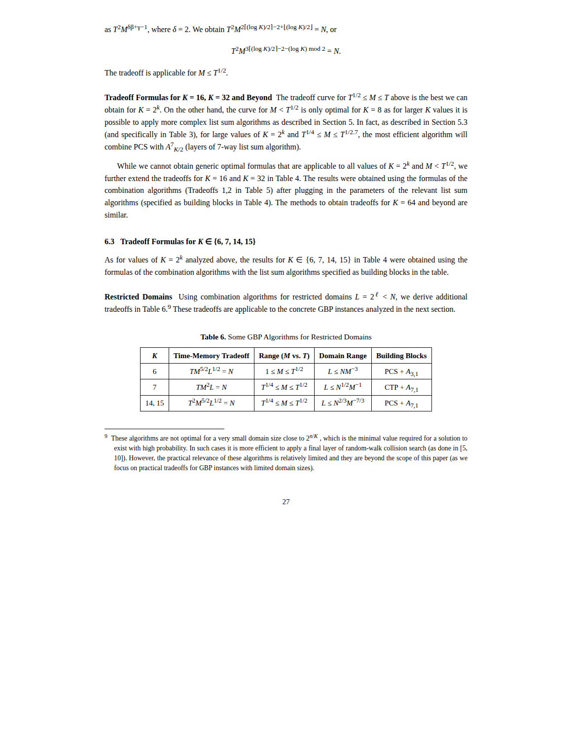as T2Mδβ+γ−1, where δ = 2. We obtain T2M2⌈(log K)/2⌉−2+⌊(log K)/2⌋ = N, or
T2M3⌈(log K)/2⌉−2−(log K) mod 2 = N.
The tradeoff is applicable for M ≤ T1/2.
Tradeoff Formulas for K = 16, K = 32 and Beyond The tradeoff curve for T1/2 ≤ M ≤ T above is the best we can obtain for K = 2k. On the other hand, the curve for M < T1/2 is only optimal for K = 8 as for larger K values it is possible to apply more complex list sum algorithms as described in Section 5. In fact, as described in Section 5.3 (and specifically in Table 3), for large values of K = 2k and T1/4 ≤ M ≤ T1/2.7, the most efficient algorithm will combine PCS with A7K/2 (layers of 7-way list sum algorithm).
While we cannot obtain generic optimal formulas that are applicable to all values of K = 2k and M < T1/2, we further extend the tradeoffs for K = 16 and K = 32 in Table 4. The results were obtained using the formulas of the combination algorithms (Tradeoffs 1,2 in Table 5) after plugging in the parameters of the relevant list sum algorithms (specified as building blocks in Table 4). The methods to obtain tradeoffs for K = 64 and beyond are similar.
6.3 Tradeoff Formulas for K ∈ {6, 7, 14, 15}
As for values of K = 2k analyzed above, the results for K ∈ {6, 7, 14, 15} in Table 4 were obtained using the formulas of the combination algorithms with the list sum algorithms specified as building blocks in the table.
Restricted Domains Using combination algorithms for restricted domains L = 2ℓ < N, we derive additional tradeoffs in Table 6.9 These tradeoffs are applicable to the concrete GBP instances analyzed in the next section.
Table 6. Some GBP Algorithms for Restricted Domains
| K | Time-Memory Tradeoff | Range ( M vs. T ) | Domain Range | Building Blocks |
| --- | --- | --- | --- | --- |
| 6 | TM 5/2 L 1/2 = N | 1 ≤ M ≤ T 1/2 | L ≤ NM −3 | PCS + A 3,1 |
| 7 | TM 2 L = N | T 1/4 ≤ M ≤ T 1/2 | L ≤ N 1/2 M −1 | CTP + A 7,1 |
| 14, 15 | T 2 M 5/2 L 1/2 = N | T 1/4 ≤ M ≤ T 1/2 | L ≤ N 2/3 M −7/3 | PCS + A 7,1 |
9 These algorithms are not optimal for a very small domain size close to 2n/K, which is the minimal value required for a solution to exist with high probability. In such cases it is more efficient to apply a final layer of random-walk collision search (as done in [5, 10]). However, the practical relevance of these algorithms is relatively limited and they are beyond the scope of this paper (as we focus on practical tradeoffs for GBP instances with limited domain sizes).
27